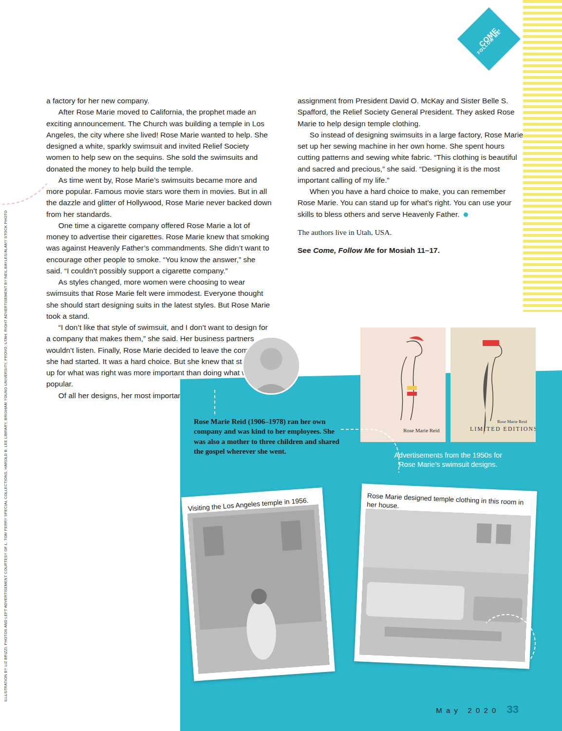COME, FOLLOW ME
ILLUSTRATION BY LIZ BRIZZI; PHOTOS AND LEFT ADVERTISEMENT COURTESY OF L. TOM PERRY SPECIAL COLLECTIONS, HAROLD B. LEE LIBRARY, BRIGHAM YOUNG UNIVERSITY, PROVO, UTAH; RIGHT ADVERTISEMENT BY NEIL BAYLES/ALAMY STOCK PHOTO
a factory for her new company.
After Rose Marie moved to California, the prophet made an exciting announcement. The Church was building a temple in Los Angeles, the city where she lived! Rose Marie wanted to help. She designed a white, sparkly swimsuit and invited Relief Society women to help sew on the sequins. She sold the swimsuits and donated the money to help build the temple.
As time went by, Rose Marie’s swimsuits became more and more popular. Famous movie stars wore them in movies. But in all the dazzle and glitter of Hollywood, Rose Marie never backed down from her standards.
One time a cigarette company offered Rose Marie a lot of money to advertise their cigarettes. Rose Marie knew that smoking was against Heavenly Father’s commandments. She didn’t want to encourage other people to smoke. “You know the answer,” she said. “I couldn’t possibly support a cigarette company.”
As styles changed, more women were choosing to wear swimsuits that Rose Marie felt were immodest. Everyone thought she should start designing suits in the latest styles. But Rose Marie took a stand.
“I don’t like that style of swimsuit, and I don’t want to design for a company that makes them,” she said. Her business partners wouldn’t listen. Finally, Rose Marie decided to leave the company she had started. It was a hard choice. But she knew that standing up for what was right was more important than doing what was popular.
Of all her designs, her most important project came as an
assignment from President David O. McKay and Sister Belle S. Spafford, the Relief Society General President. They asked Rose Marie to help design temple clothing.
So instead of designing swimsuits in a large factory, Rose Marie set up her sewing machine in her own home. She spent hours cutting patterns and sewing white fabric. “This clothing is beautiful and sacred and precious,” she said. “Designing it is the most important calling of my life.”
When you have a hard choice to make, you can remember Rose Marie. You can stand up for what’s right. You can use your skills to bless others and serve Heavenly Father.
The authors live in Utah, USA.
See Come, Follow Me for Mosiah 11–17.
Rose Marie Reid (1906–1978) ran her own company and was kind to her employees. She was also a mother to three children and shared the gospel wherever she went.
Advertisements from the 1950s for
Rose Marie’s swimsuit designs.
Visiting the Los Angeles temple in 1956.
Rose Marie designed temple clothing in this room in her house.
M a y 2 0 2 0 33